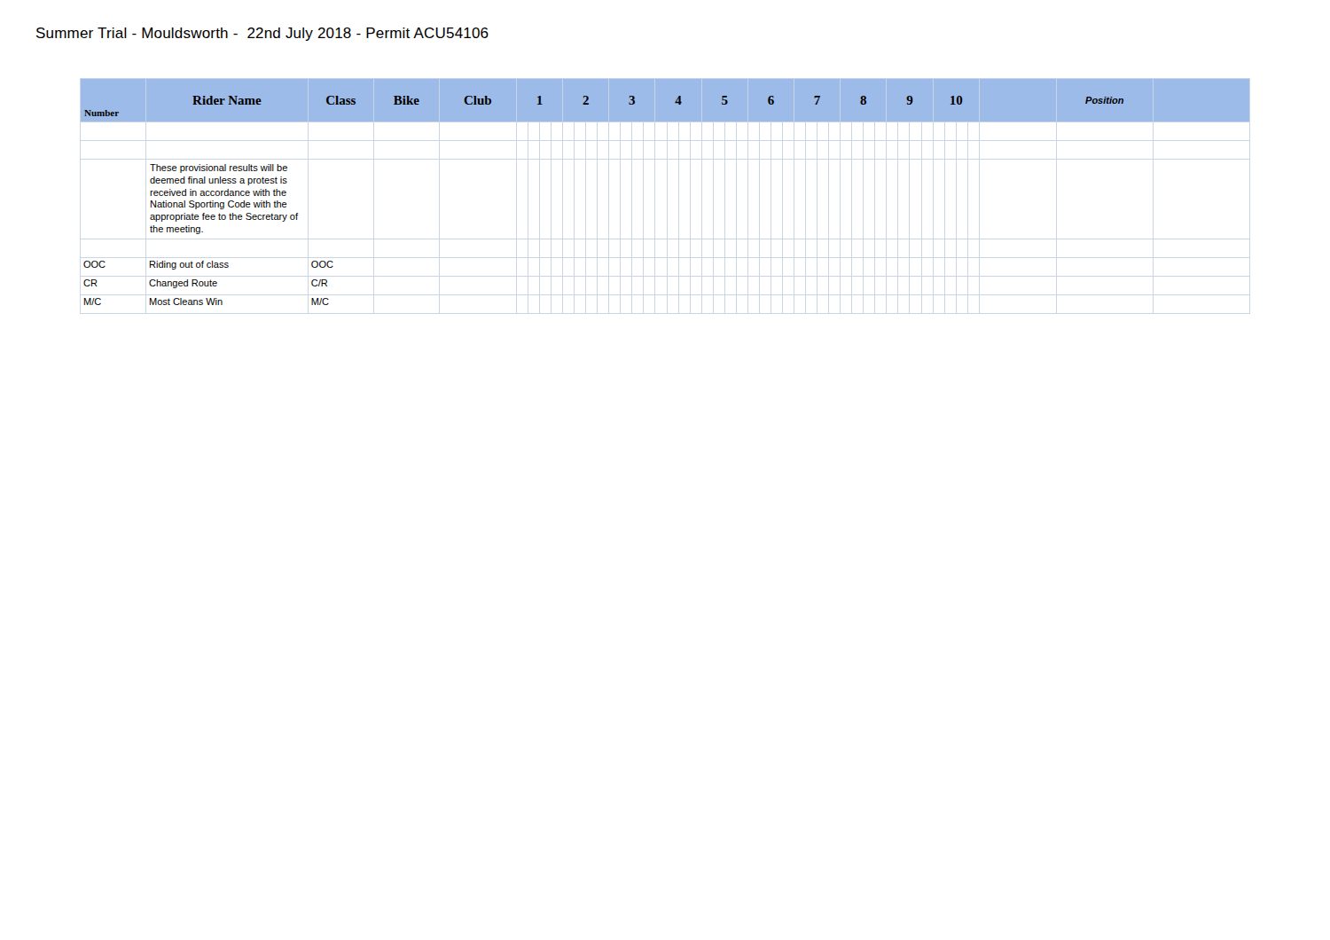Summer Trial - Mouldsworth - 22nd July 2018 - Permit ACU54106
| Number | Rider Name | Class | Bike | Club | 1 | 2 | 3 | 4 | 5 | 6 | 7 | 8 | 9 | 10 | | Position | |
| --- | --- | --- | --- | --- | --- | --- | --- | --- | --- | --- | --- | --- | --- | --- | --- | --- | --- |
| | These provisional results will be deemed final unless a protest is received in accordance with the National Sporting Code with the appropriate fee to the Secretary of the meeting. | | | | | | | | | | | | | | | | | | | | | | | | | | | | | | | | | | | | | | | | | | | | | | |
| OOC | Riding out of class | OOC | | | | | | | | | | | | | | | | | | | | | | | | | | | | | | | | | | | | | | | | | | | | | |
| CR | Changed Route | C/R | | | | | | | | | | | | | | | | | | | | | | | | | | | | | | | | | | | | | | | | | | | | | |
| M/C | Most Cleans Win | M/C | | | | | | | | | | | | | | | | | | | | | | | | | | | | | | | | | | | | | | | | | | | | | |